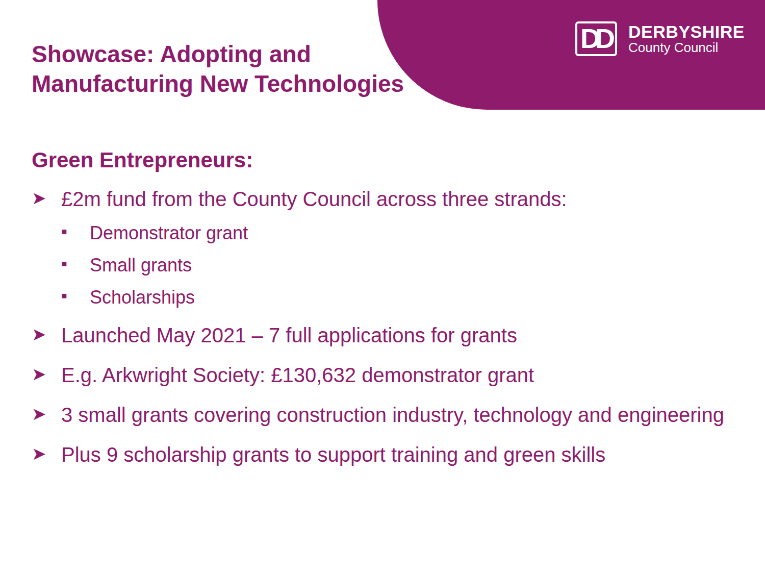DD DERBYSHIRE County Council
Showcase: Adopting and
Manufacturing New Technologies
Green Entrepreneurs:
£2m fund from the County Council across three strands:
Demonstrator grant
Small grants
Scholarships
Launched May 2021 – 7 full applications for grants
E.g. Arkwright Society: £130,632 demonstrator grant
3 small grants covering construction industry, technology and engineering
Plus 9 scholarship grants to support training and green skills